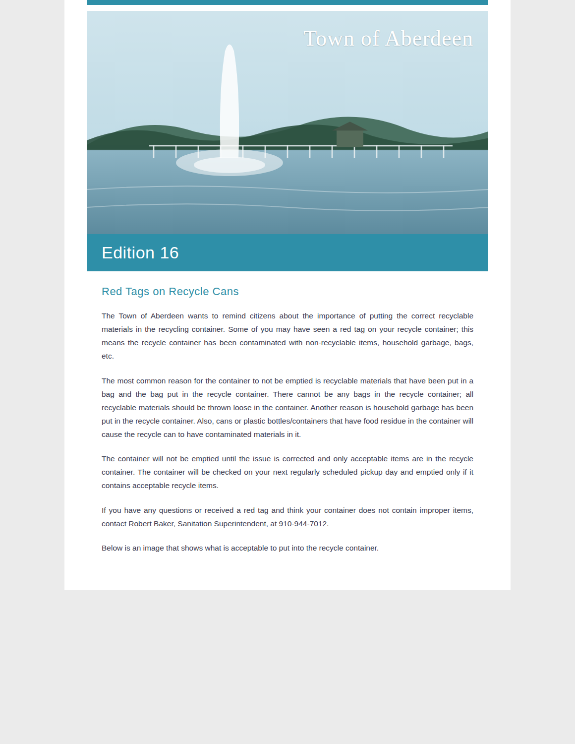Town of Aberdeen
Edition 16
Red Tags on Recycle Cans
The Town of Aberdeen wants to remind citizens about the importance of putting the correct recyclable materials in the recycling container. Some of you may have seen a red tag on your recycle container; this means the recycle container has been contaminated with non-recyclable items, household garbage, bags, etc.
The most common reason for the container to not be emptied is recyclable materials that have been put in a bag and the bag put in the recycle container. There cannot be any bags in the recycle container; all recyclable materials should be thrown loose in the container. Another reason is household garbage has been put in the recycle container. Also, cans or plastic bottles/containers that have food residue in the container will cause the recycle can to have contaminated materials in it.
The container will not be emptied until the issue is corrected and only acceptable items are in the recycle container. The container will be checked on your next regularly scheduled pickup day and emptied only if it contains acceptable recycle items.
If you have any questions or received a red tag and think your container does not contain improper items, contact Robert Baker, Sanitation Superintendent, at 910-944-7012.
Below is an image that shows what is acceptable to put into the recycle container.